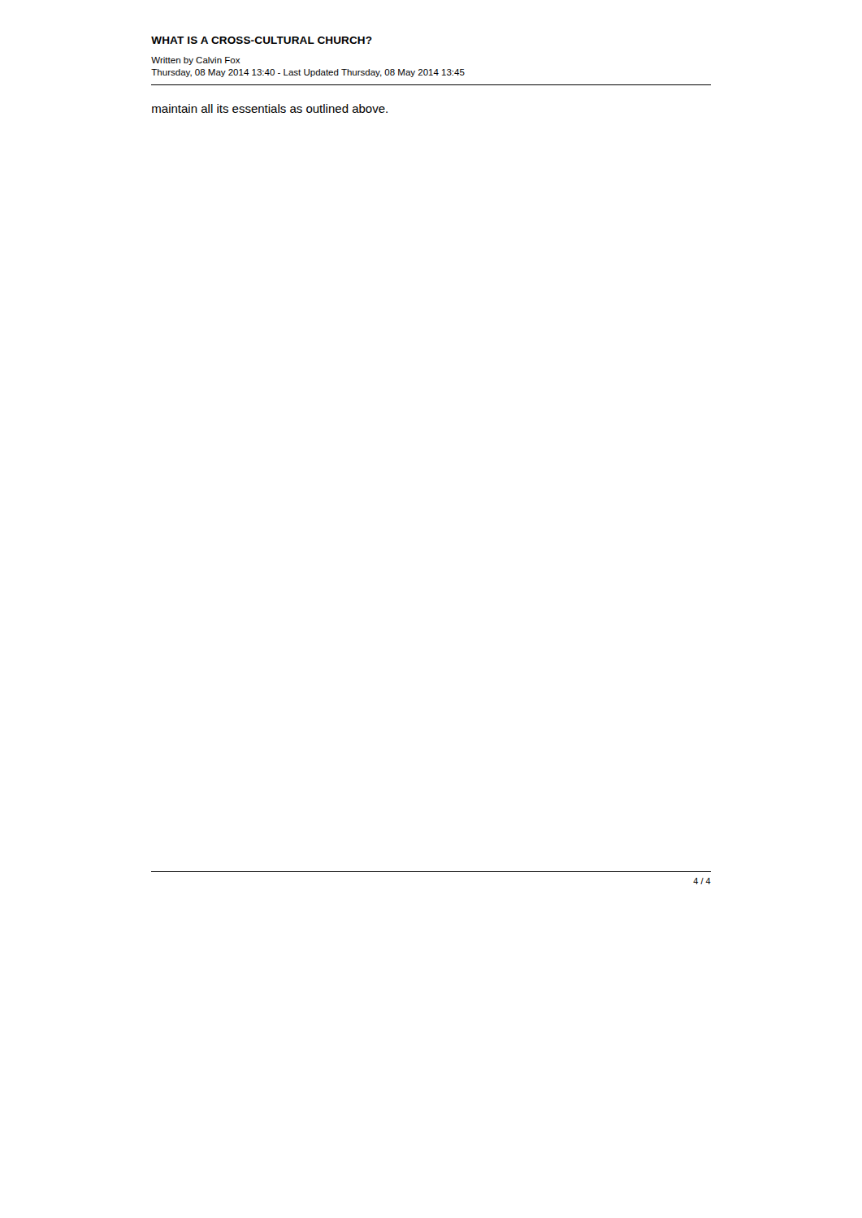WHAT IS A CROSS-CULTURAL CHURCH?
Written by Calvin Fox Thursday, 08 May 2014 13:40 - Last Updated Thursday, 08 May 2014 13:45
maintain all its essentials as outlined above.
4 / 4